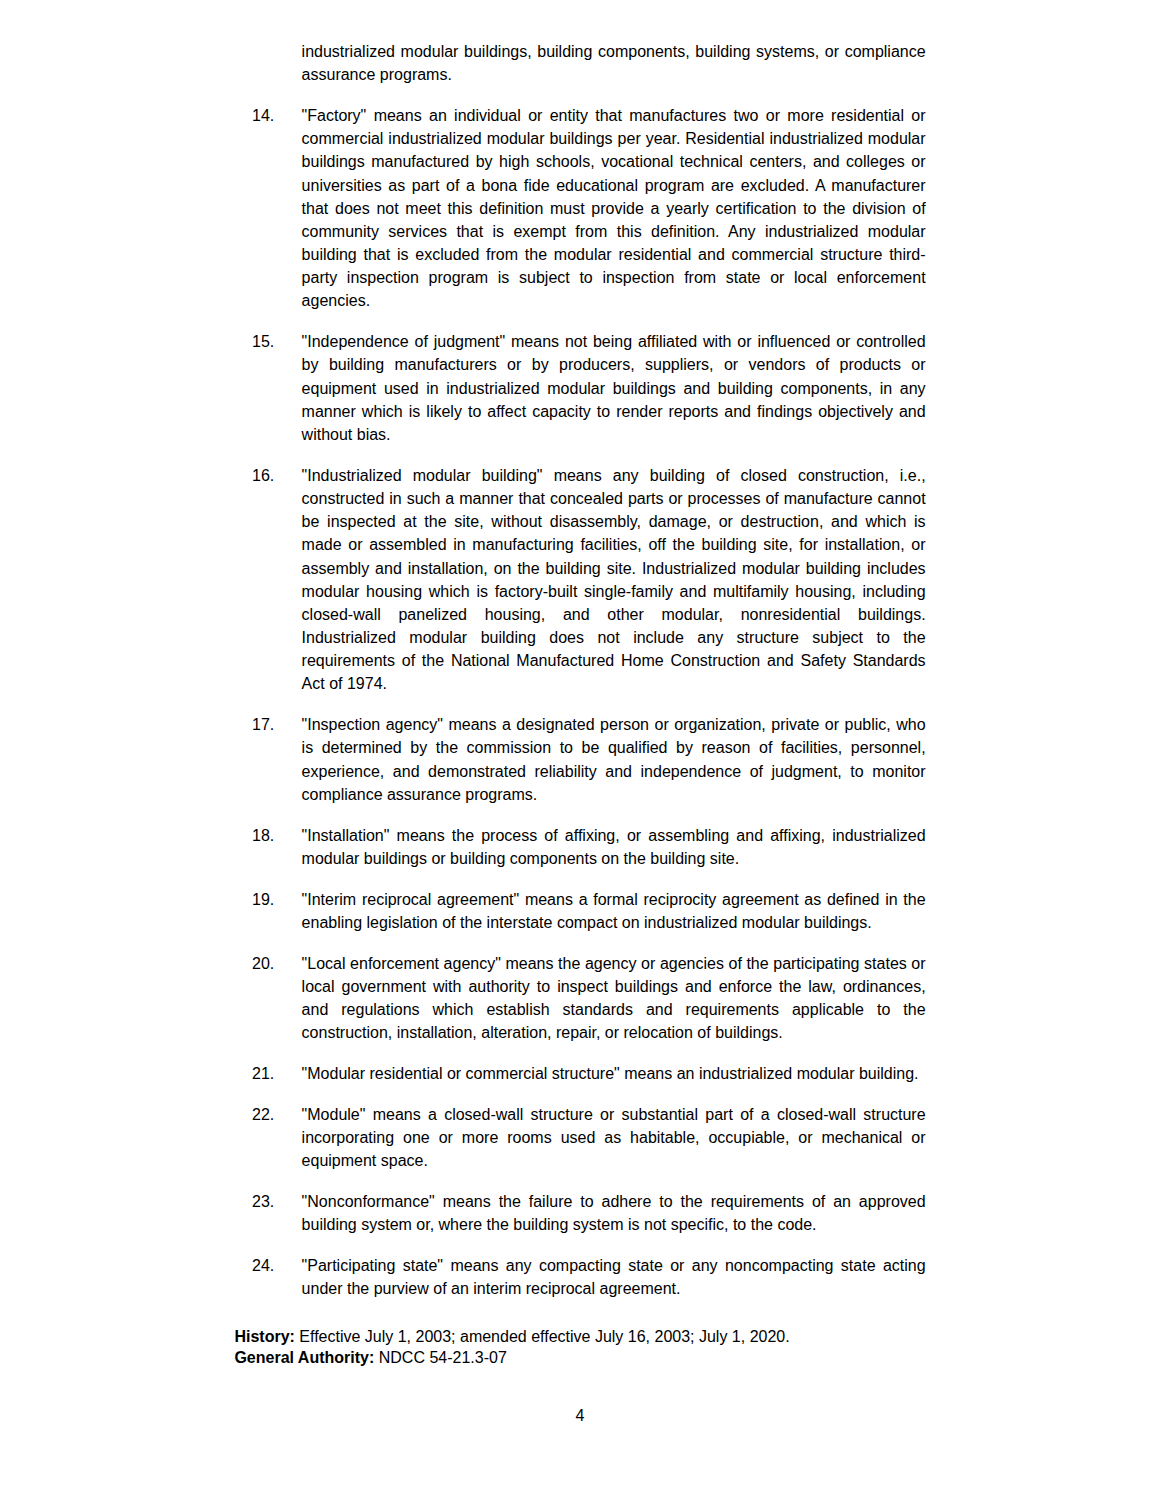industrialized modular buildings, building components, building systems, or compliance assurance programs.
14. "Factory" means an individual or entity that manufactures two or more residential or commercial industrialized modular buildings per year. Residential industrialized modular buildings manufactured by high schools, vocational technical centers, and colleges or universities as part of a bona fide educational program are excluded. A manufacturer that does not meet this definition must provide a yearly certification to the division of community services that is exempt from this definition. Any industrialized modular building that is excluded from the modular residential and commercial structure third-party inspection program is subject to inspection from state or local enforcement agencies.
15. "Independence of judgment" means not being affiliated with or influenced or controlled by building manufacturers or by producers, suppliers, or vendors of products or equipment used in industrialized modular buildings and building components, in any manner which is likely to affect capacity to render reports and findings objectively and without bias.
16. "Industrialized modular building" means any building of closed construction, i.e., constructed in such a manner that concealed parts or processes of manufacture cannot be inspected at the site, without disassembly, damage, or destruction, and which is made or assembled in manufacturing facilities, off the building site, for installation, or assembly and installation, on the building site. Industrialized modular building includes modular housing which is factory-built single-family and multifamily housing, including closed-wall panelized housing, and other modular, nonresidential buildings. Industrialized modular building does not include any structure subject to the requirements of the National Manufactured Home Construction and Safety Standards Act of 1974.
17. "Inspection agency" means a designated person or organization, private or public, who is determined by the commission to be qualified by reason of facilities, personnel, experience, and demonstrated reliability and independence of judgment, to monitor compliance assurance programs.
18. "Installation" means the process of affixing, or assembling and affixing, industrialized modular buildings or building components on the building site.
19. "Interim reciprocal agreement" means a formal reciprocity agreement as defined in the enabling legislation of the interstate compact on industrialized modular buildings.
20. "Local enforcement agency" means the agency or agencies of the participating states or local government with authority to inspect buildings and enforce the law, ordinances, and regulations which establish standards and requirements applicable to the construction, installation, alteration, repair, or relocation of buildings.
21. "Modular residential or commercial structure" means an industrialized modular building.
22. "Module" means a closed-wall structure or substantial part of a closed-wall structure incorporating one or more rooms used as habitable, occupiable, or mechanical or equipment space.
23. "Nonconformance" means the failure to adhere to the requirements of an approved building system or, where the building system is not specific, to the code.
24. "Participating state" means any compacting state or any noncompacting state acting under the purview of an interim reciprocal agreement.
History: Effective July 1, 2003; amended effective July 16, 2003; July 1, 2020.
General Authority: NDCC 54-21.3-07
4